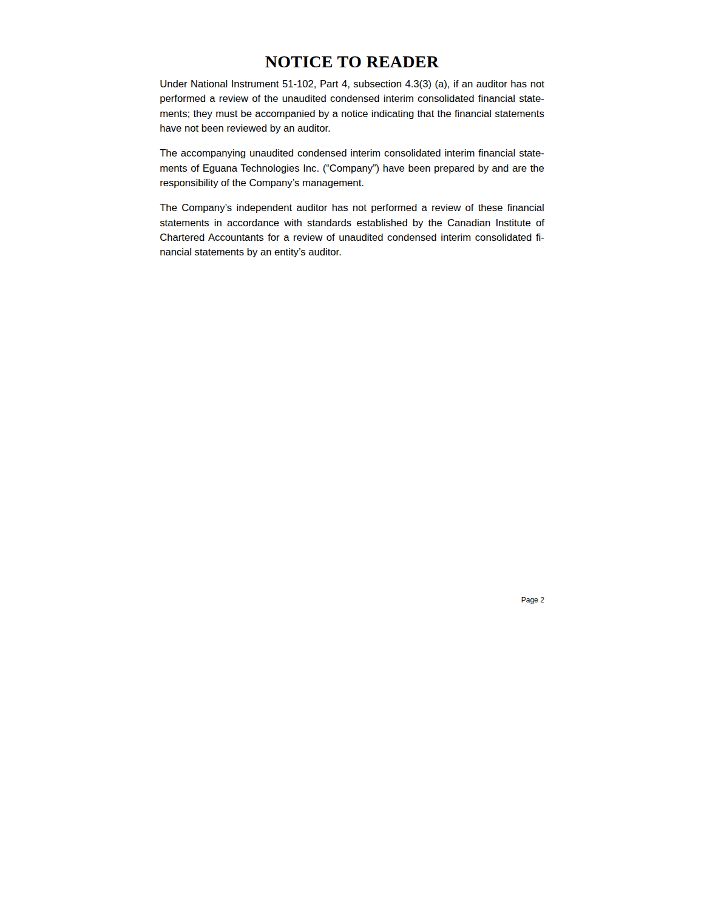NOTICE TO READER
Under National Instrument 51-102, Part 4, subsection 4.3(3) (a), if an auditor has not performed a review of the unaudited condensed interim consolidated financial statements; they must be accompanied by a notice indicating that the financial statements have not been reviewed by an auditor.
The accompanying unaudited condensed interim consolidated interim financial statements of Eguana Technologies Inc. (“Company”) have been prepared by and are the responsibility of the Company’s management.
The Company’s independent auditor has not performed a review of these financial statements in accordance with standards established by the Canadian Institute of Chartered Accountants for a review of unaudited condensed interim consolidated financial statements by an entity’s auditor.
Page 2